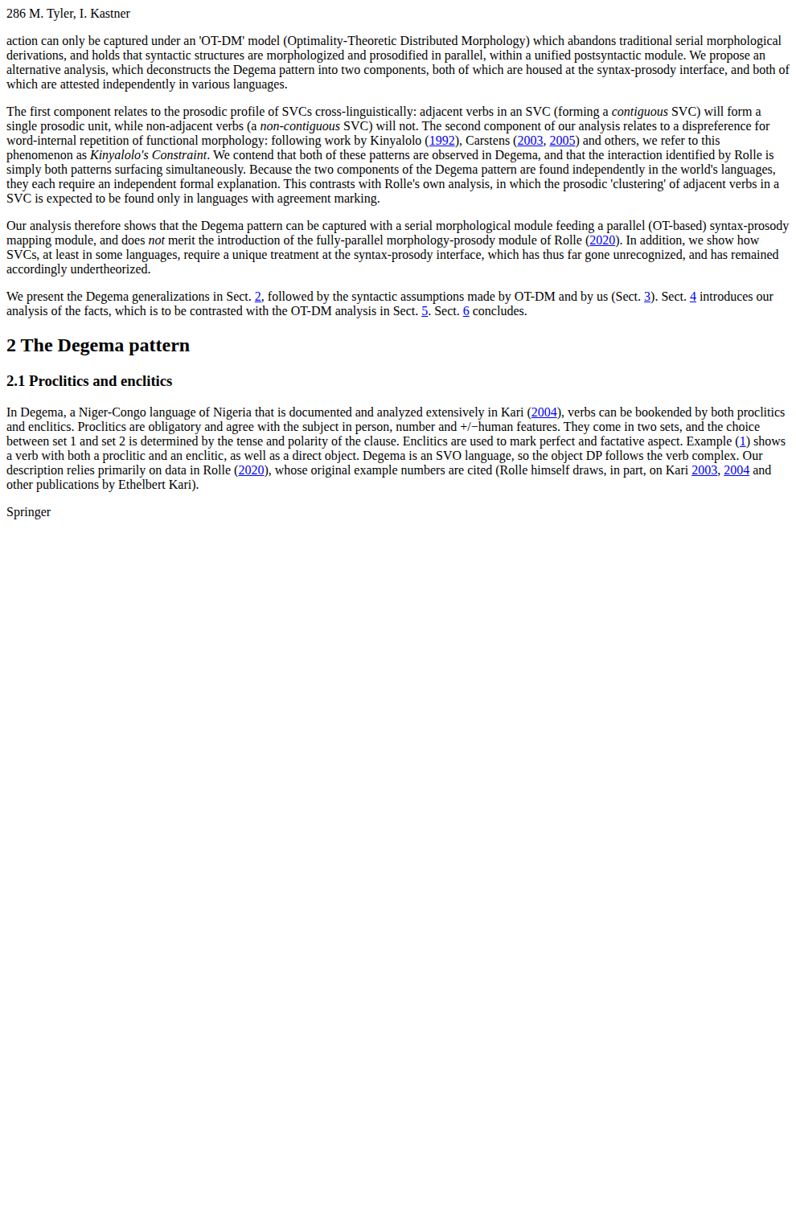286 M. Tyler, I. Kastner
action can only be captured under an 'OT-DM' model (Optimality-Theoretic Distributed Morphology) which abandons traditional serial morphological derivations, and holds that syntactic structures are morphologized and prosodified in parallel, within a unified postsyntactic module. We propose an alternative analysis, which deconstructs the Degema pattern into two components, both of which are housed at the syntax-prosody interface, and both of which are attested independently in various languages.
The first component relates to the prosodic profile of SVCs cross-linguistically: adjacent verbs in an SVC (forming a contiguous SVC) will form a single prosodic unit, while non-adjacent verbs (a non-contiguous SVC) will not. The second component of our analysis relates to a dispreference for word-internal repetition of functional morphology: following work by Kinyalolo (1992), Carstens (2003, 2005) and others, we refer to this phenomenon as Kinyalolo's Constraint. We contend that both of these patterns are observed in Degema, and that the interaction identified by Rolle is simply both patterns surfacing simultaneously. Because the two components of the Degema pattern are found independently in the world's languages, they each require an independent formal explanation. This contrasts with Rolle's own analysis, in which the prosodic 'clustering' of adjacent verbs in a SVC is expected to be found only in languages with agreement marking.
Our analysis therefore shows that the Degema pattern can be captured with a serial morphological module feeding a parallel (OT-based) syntax-prosody mapping module, and does not merit the introduction of the fully-parallel morphology-prosody module of Rolle (2020). In addition, we show how SVCs, at least in some languages, require a unique treatment at the syntax-prosody interface, which has thus far gone unrecognized, and has remained accordingly undertheorized.
We present the Degema generalizations in Sect. 2, followed by the syntactic assumptions made by OT-DM and by us (Sect. 3). Sect. 4 introduces our analysis of the facts, which is to be contrasted with the OT-DM analysis in Sect. 5. Sect. 6 concludes.
2 The Degema pattern
2.1 Proclitics and enclitics
In Degema, a Niger-Congo language of Nigeria that is documented and analyzed extensively in Kari (2004), verbs can be bookended by both proclitics and enclitics. Proclitics are obligatory and agree with the subject in person, number and +/−human features. They come in two sets, and the choice between set 1 and set 2 is determined by the tense and polarity of the clause. Enclitics are used to mark perfect and factative aspect. Example (1) shows a verb with both a proclitic and an enclitic, as well as a direct object. Degema is an SVO language, so the object DP follows the verb complex. Our description relies primarily on data in Rolle (2020), whose original example numbers are cited (Rolle himself draws, in part, on Kari 2003, 2004 and other publications by Ethelbert Kari).
Springer